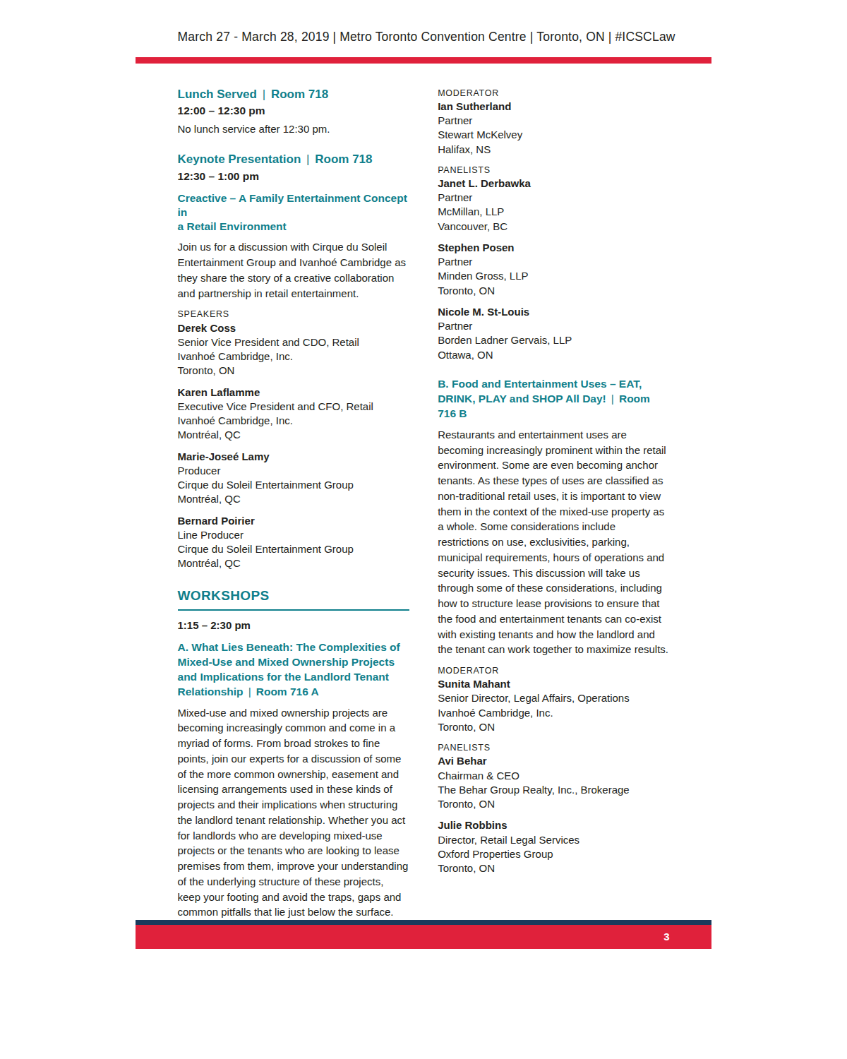March 27 - March 28, 2019|Metro Toronto Convention Centre|Toronto, ON|#ICSCLaw
Lunch Served | Room 718
12:00 – 12:30 pm
No lunch service after 12:30 pm.
Keynote Presentation | Room 718
12:30 – 1:00 pm
Creactive – A Family Entertainment Concept in
a Retail Environment
Join us for a discussion with Cirque du Soleil Entertainment Group and Ivanhoé Cambridge as they share the story of a creative collaboration and partnership in retail entertainment.
SPEAKERS
Derek Coss Senior Vice President and CDO, Retail Ivanhoé Cambridge, Inc. Toronto, ON
Karen Laflamme Executive Vice President and CFO, Retail Ivanhoé Cambridge, Inc. Montréal, QC
Marie-Joseé Lamy Producer Cirque du Soleil Entertainment Group Montréal, QC
Bernard Poirier Line Producer Cirque du Soleil Entertainment Group Montréal, QC
WORKSHOPS
1:15 – 2:30 pm
A. What Lies Beneath: The Complexities of Mixed-Use and Mixed Ownership Projects and Implications for the Landlord Tenant Relationship | Room 716 A
Mixed-use and mixed ownership projects are becoming increasingly common and come in a myriad of forms. From broad strokes to fine points, join our experts for a discussion of some of the more common ownership, easement and licensing arrangements used in these kinds of projects and their implications when structuring the landlord tenant relationship. Whether you act for landlords who are developing mixed-use projects or the tenants who are looking to lease premises from them, improve your understanding of the underlying structure of these projects, keep your footing and avoid the traps, gaps and common pitfalls that lie just below the surface.
MODERATOR
Ian Sutherland Partner Stewart McKelvey Halifax, NS
PANELISTS
Janet L. Derbawka Partner McMillan, LLP Vancouver, BC
Stephen Posen Partner Minden Gross, LLP Toronto, ON
Nicole M. St-Louis Partner Borden Ladner Gervais, LLP Ottawa, ON
B. Food and Entertainment Uses – EAT, DRINK, PLAY and SHOP All Day! | Room 716 B
Restaurants and entertainment uses are becoming increasingly prominent within the retail environment. Some are even becoming anchor tenants. As these types of uses are classified as non-traditional retail uses, it is important to view them in the context of the mixed-use property as a whole. Some considerations include restrictions on use, exclusivities, parking, municipal requirements, hours of operations and security issues. This discussion will take us through some of these considerations, including how to structure lease provisions to ensure that the food and entertainment tenants can co-exist with existing tenants and how the landlord and the tenant can work together to maximize results.
MODERATOR
Sunita Mahant Senior Director, Legal Affairs, Operations Ivanhoé Cambridge, Inc. Toronto, ON
PANELISTS
Avi Behar Chairman & CEO The Behar Group Realty, Inc., Brokerage Toronto, ON
Julie Robbins Director, Retail Legal Services Oxford Properties Group Toronto, ON
3